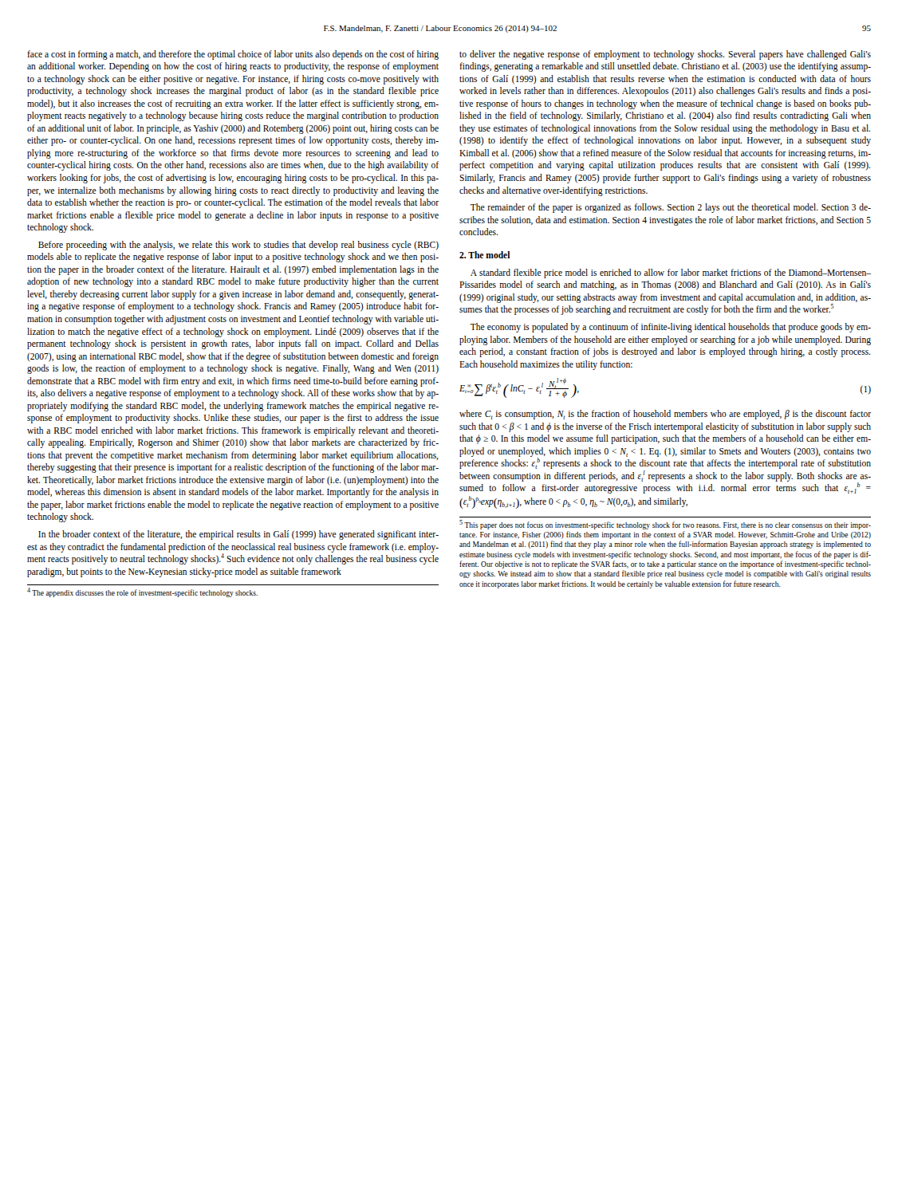F.S. Mandelman, F. Zanetti / Labour Economics 26 (2014) 94–102
95
face a cost in forming a match, and therefore the optimal choice of labor units also depends on the cost of hiring an additional worker. Depending on how the cost of hiring reacts to productivity, the response of employment to a technology shock can be either positive or negative. For instance, if hiring costs co-move positively with productivity, a technology shock increases the marginal product of labor (as in the standard flexible price model), but it also increases the cost of recruiting an extra worker. If the latter effect is sufficiently strong, employment reacts negatively to a technology because hiring costs reduce the marginal contribution to production of an additional unit of labor. In principle, as Yashiv (2000) and Rotemberg (2006) point out, hiring costs can be either pro- or counter-cyclical. On one hand, recessions represent times of low opportunity costs, thereby implying more re-structuring of the workforce so that firms devote more resources to screening and lead to counter-cyclical hiring costs. On the other hand, recessions also are times when, due to the high availability of workers looking for jobs, the cost of advertising is low, encouraging hiring costs to be pro-cyclical. In this paper, we internalize both mechanisms by allowing hiring costs to react directly to productivity and leaving the data to establish whether the reaction is pro- or counter-cyclical. The estimation of the model reveals that labor market frictions enable a flexible price model to generate a decline in labor inputs in response to a positive technology shock.
Before proceeding with the analysis, we relate this work to studies that develop real business cycle (RBC) models able to replicate the negative response of labor input to a positive technology shock and we then position the paper in the broader context of the literature. Hairault et al. (1997) embed implementation lags in the adoption of new technology into a standard RBC model to make future productivity higher than the current level, thereby decreasing current labor supply for a given increase in labor demand and, consequently, generating a negative response of employment to a technology shock. Francis and Ramey (2005) introduce habit formation in consumption together with adjustment costs on investment and Leontief technology with variable utilization to match the negative effect of a technology shock on employment. Lindé (2009) observes that if the permanent technology shock is persistent in growth rates, labor inputs fall on impact. Collard and Dellas (2007), using an international RBC model, show that if the degree of substitution between domestic and foreign goods is low, the reaction of employment to a technology shock is negative. Finally, Wang and Wen (2011) demonstrate that a RBC model with firm entry and exit, in which firms need time-to-build before earning profits, also delivers a negative response of employment to a technology shock. All of these works show that by appropriately modifying the standard RBC model, the underlying framework matches the empirical negative response of employment to productivity shocks. Unlike these studies, our paper is the first to address the issue with a RBC model enriched with labor market frictions. This framework is empirically relevant and theoretically appealing. Empirically, Rogerson and Shimer (2010) show that labor markets are characterized by frictions that prevent the competitive market mechanism from determining labor market equilibrium allocations, thereby suggesting that their presence is important for a realistic description of the functioning of the labor market. Theoretically, labor market frictions introduce the extensive margin of labor (i.e. (un)employment) into the model, whereas this dimension is absent in standard models of the labor market. Importantly for the analysis in the paper, labor market frictions enable the model to replicate the negative reaction of employment to a positive technology shock.
In the broader context of the literature, the empirical results in Galí (1999) have generated significant interest as they contradict the fundamental prediction of the neoclassical real business cycle framework (i.e. employment reacts positively to neutral technology shocks).4 Such evidence not only challenges the real business cycle paradigm, but points to the New-Keynesian sticky-price model as suitable framework
4 The appendix discusses the role of investment-specific technology shocks.
to deliver the negative response of employment to technology shocks. Several papers have challenged Gali's findings, generating a remarkable and still unsettled debate. Christiano et al. (2003) use the identifying assumptions of Galí (1999) and establish that results reverse when the estimation is conducted with data of hours worked in levels rather than in differences. Alexopoulos (2011) also challenges Gali's results and finds a positive response of hours to changes in technology when the measure of technical change is based on books published in the field of technology. Similarly, Christiano et al. (2004) also find results contradicting Gali when they use estimates of technological innovations from the Solow residual using the methodology in Basu et al. (1998) to identify the effect of technological innovations on labor input. However, in a subsequent study Kimball et al. (2006) show that a refined measure of the Solow residual that accounts for increasing returns, imperfect competition and varying capital utilization produces results that are consistent with Galí (1999). Similarly, Francis and Ramey (2005) provide further support to Gali's findings using a variety of robustness checks and alternative over-identifying restrictions.
The remainder of the paper is organized as follows. Section 2 lays out the theoretical model. Section 3 describes the solution, data and estimation. Section 4 investigates the role of labor market frictions, and Section 5 concludes.
2. The model
A standard flexible price model is enriched to allow for labor market frictions of the Diamond–Mortensen–Pissarides model of search and matching, as in Thomas (2008) and Blanchard and Galí (2010). As in Galí's (1999) original study, our setting abstracts away from investment and capital accumulation and, in addition, assumes that the processes of job searching and recruitment are costly for both the firm and the worker.5
The economy is populated by a continuum of infinite-living identical households that produce goods by employing labor. Members of the household are either employed or searching for a job while unemployed. During each period, a constant fraction of jobs is destroyed and labor is employed through hiring, a costly process. Each household maximizes the utility function:
E∞t=0∑ βtεtb ( lnCt − εtl Nt1+ϕ 1 + ϕ ),
(1)
where Ct is consumption, Nt is the fraction of household members who are employed, β is the discount factor such that 0 < β < 1 and ϕ is the inverse of the Frisch intertemporal elasticity of substitution in labor supply such that ϕ ≥ 0. In this model we assume full participation, such that the members of a household can be either employed or unemployed, which implies 0 < Nt < 1. Eq. (1), similar to Smets and Wouters (2003), contains two preference shocks: εtb represents a shock to the discount rate that affects the intertemporal rate of substitution between consumption in different periods, and εtl represents a shock to the labor supply. Both shocks are assumed to follow a first-order autoregressive process with i.i.d. normal error terms such that εt+1b = (εtb)ρbexp(ηb,t+1), where 0 < ρb < 0, ηb ~ N(0,σb), and similarly,
5 This paper does not focus on investment-specific technology shock for two reasons. First, there is no clear consensus on their importance. For instance, Fisher (2006) finds them important in the context of a SVAR model. However, Schmitt-Grohe and Uribe (2012) and Mandelman et al. (2011) find that they play a minor role when the full-information Bayesian approach strategy is implemented to estimate business cycle models with investment-specific technology shocks. Second, and most important, the focus of the paper is different. Our objective is not to replicate the SVAR facts, or to take a particular stance on the importance of investment-specific technology shocks. We instead aim to show that a standard flexible price real business cycle model is compatible with Gali's original results once it incorporates labor market frictions. It would be certainly be valuable extension for future research.